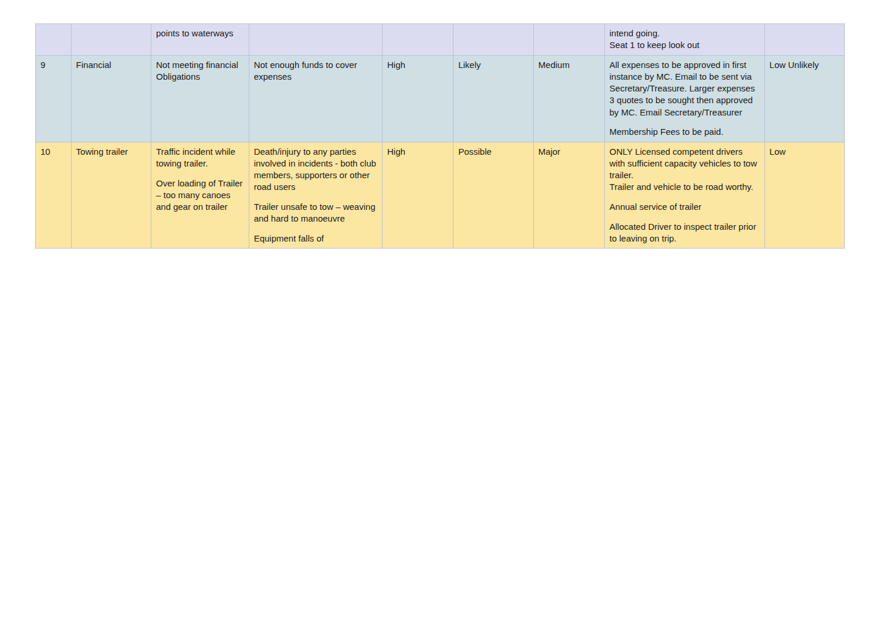| | | points to waterways | | | | | intend going. Seat 1 to keep look out | |
| 9 | Financial | Not meeting financial Obligations | Not enough funds to cover expenses | High | Likely | Medium | All expenses to be approved in first instance by MC. Email to be sent via Secretary/Treasure. Larger expenses 3 quotes to be sought then approved by MC. Email Secretary/Treasurer Membership Fees to be paid. | Low Unlikely |
| 10 | Towing trailer | Traffic incident while towing trailer. Over loading of Trailer – too many canoes and gear on trailer | Death/injury to any parties involved in incidents - both club members, supporters or other road users Trailer unsafe to tow – weaving and hard to manoeuvre Equipment falls of | High | Possible | Major | ONLY Licensed competent drivers with sufficient capacity vehicles to tow trailer. Trailer and vehicle to be road worthy. Annual service of trailer Allocated Driver to inspect trailer prior to leaving on trip. | Low |